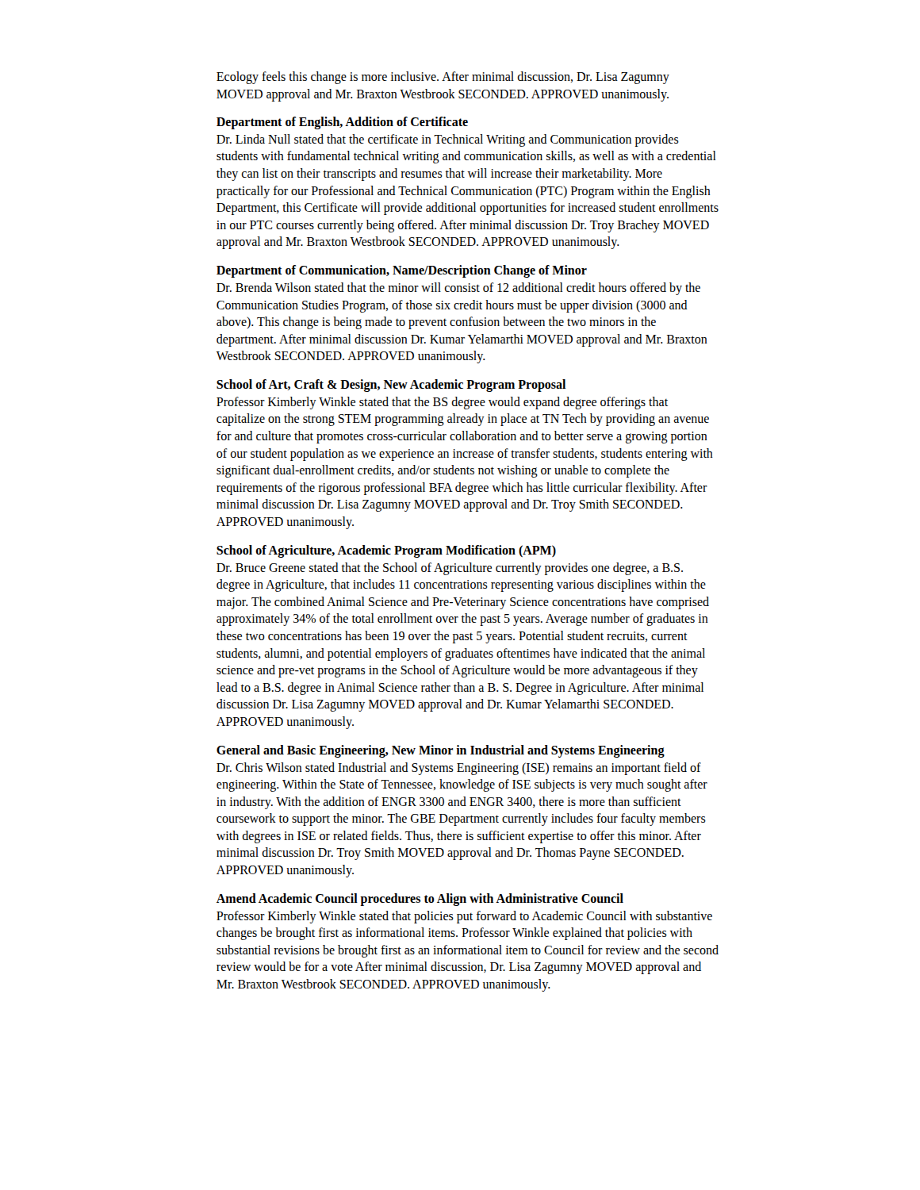Ecology feels this change is more inclusive. After minimal discussion, Dr. Lisa Zagumny MOVED approval and Mr. Braxton Westbrook SECONDED. APPROVED unanimously.
Department of English, Addition of Certificate
Dr. Linda Null stated that the certificate in Technical Writing and Communication provides students with fundamental technical writing and communication skills, as well as with a credential they can list on their transcripts and resumes that will increase their marketability. More practically for our Professional and Technical Communication (PTC) Program within the English Department, this Certificate will provide additional opportunities for increased student enrollments in our PTC courses currently being offered. After minimal discussion Dr. Troy Brachey MOVED approval and Mr. Braxton Westbrook SECONDED. APPROVED unanimously.
Department of Communication, Name/Description Change of Minor
Dr. Brenda Wilson stated that the minor will consist of 12 additional credit hours offered by the Communication Studies Program, of those six credit hours must be upper division (3000 and above). This change is being made to prevent confusion between the two minors in the department. After minimal discussion Dr. Kumar Yelamarthi MOVED approval and Mr. Braxton Westbrook SECONDED. APPROVED unanimously.
School of Art, Craft & Design, New Academic Program Proposal
Professor Kimberly Winkle stated that the BS degree would expand degree offerings that capitalize on the strong STEM programming already in place at TN Tech by providing an avenue for and culture that promotes cross-curricular collaboration and to better serve a growing portion of our student population as we experience an increase of transfer students, students entering with significant dual-enrollment credits, and/or students not wishing or unable to complete the requirements of the rigorous professional BFA degree which has little curricular flexibility. After minimal discussion Dr. Lisa Zagumny MOVED approval and Dr. Troy Smith SECONDED. APPROVED unanimously.
School of Agriculture, Academic Program Modification (APM)
Dr. Bruce Greene stated that the School of Agriculture currently provides one degree, a B.S. degree in Agriculture, that includes 11 concentrations representing various disciplines within the major. The combined Animal Science and Pre-Veterinary Science concentrations have comprised approximately 34% of the total enrollment over the past 5 years. Average number of graduates in these two concentrations has been 19 over the past 5 years. Potential student recruits, current students, alumni, and potential employers of graduates oftentimes have indicated that the animal science and pre-vet programs in the School of Agriculture would be more advantageous if they lead to a B.S. degree in Animal Science rather than a B. S. Degree in Agriculture. After minimal discussion Dr. Lisa Zagumny MOVED approval and Dr. Kumar Yelamarthi SECONDED. APPROVED unanimously.
General and Basic Engineering, New Minor in Industrial and Systems Engineering
Dr. Chris Wilson stated Industrial and Systems Engineering (ISE) remains an important field of engineering. Within the State of Tennessee, knowledge of ISE subjects is very much sought after in industry. With the addition of ENGR 3300 and ENGR 3400, there is more than sufficient coursework to support the minor. The GBE Department currently includes four faculty members with degrees in ISE or related fields. Thus, there is sufficient expertise to offer this minor. After minimal discussion Dr. Troy Smith MOVED approval and Dr. Thomas Payne SECONDED. APPROVED unanimously.
Amend Academic Council procedures to Align with Administrative Council
Professor Kimberly Winkle stated that policies put forward to Academic Council with substantive changes be brought first as informational items. Professor Winkle explained that policies with substantial revisions be brought first as an informational item to Council for review and the second review would be for a vote After minimal discussion, Dr. Lisa Zagumny MOVED approval and Mr. Braxton Westbrook SECONDED. APPROVED unanimously.